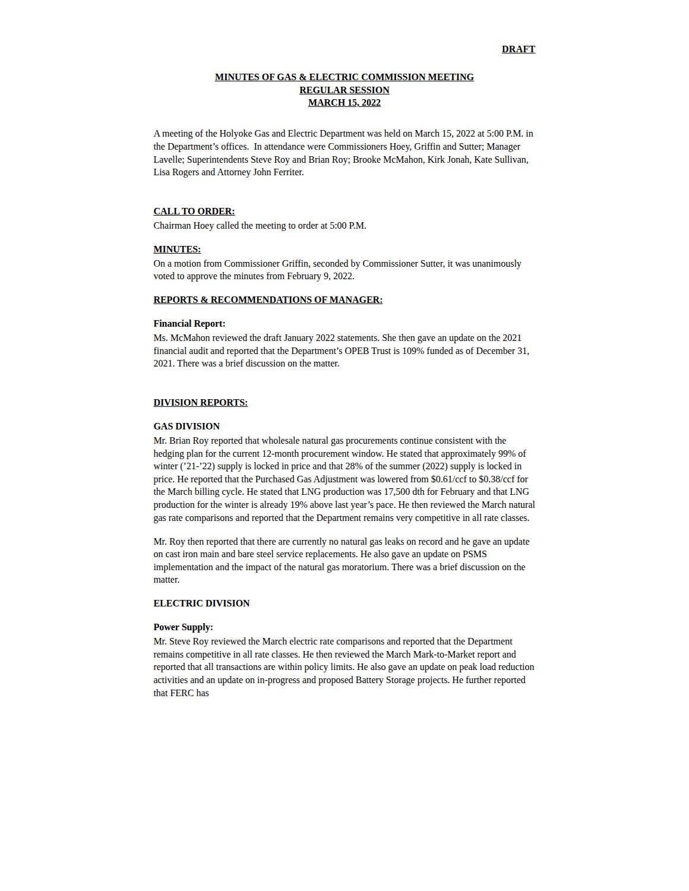DRAFT
MINUTES OF GAS & ELECTRIC COMMISSION MEETING REGULAR SESSION MARCH 15, 2022
A meeting of the Holyoke Gas and Electric Department was held on March 15, 2022 at 5:00 P.M. in the Department’s offices. In attendance were Commissioners Hoey, Griffin and Sutter; Manager Lavelle; Superintendents Steve Roy and Brian Roy; Brooke McMahon, Kirk Jonah, Kate Sullivan, Lisa Rogers and Attorney John Ferriter.
CALL TO ORDER:
Chairman Hoey called the meeting to order at 5:00 P.M.
MINUTES:
On a motion from Commissioner Griffin, seconded by Commissioner Sutter, it was unanimously voted to approve the minutes from February 9, 2022.
REPORTS & RECOMMENDATIONS OF MANAGER:
Financial Report:
Ms. McMahon reviewed the draft January 2022 statements. She then gave an update on the 2021 financial audit and reported that the Department’s OPEB Trust is 109% funded as of December 31, 2021. There was a brief discussion on the matter.
DIVISION REPORTS:
GAS DIVISION
Mr. Brian Roy reported that wholesale natural gas procurements continue consistent with the hedging plan for the current 12-month procurement window. He stated that approximately 99% of winter (’21-’22) supply is locked in price and that 28% of the summer (2022) supply is locked in price. He reported that the Purchased Gas Adjustment was lowered from $0.61/ccf to $0.38/ccf for the March billing cycle. He stated that LNG production was 17,500 dth for February and that LNG production for the winter is already 19% above last year’s pace. He then reviewed the March natural gas rate comparisons and reported that the Department remains very competitive in all rate classes.
Mr. Roy then reported that there are currently no natural gas leaks on record and he gave an update on cast iron main and bare steel service replacements. He also gave an update on PSMS implementation and the impact of the natural gas moratorium. There was a brief discussion on the matter.
ELECTRIC DIVISION
Power Supply:
Mr. Steve Roy reviewed the March electric rate comparisons and reported that the Department remains competitive in all rate classes. He then reviewed the March Mark-to-Market report and reported that all transactions are within policy limits. He also gave an update on peak load reduction activities and an update on in-progress and proposed Battery Storage projects. He further reported that FERC has